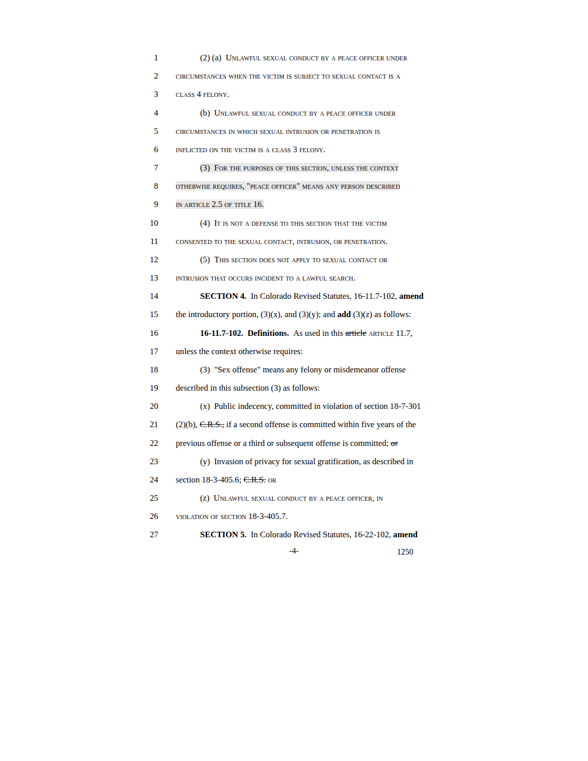| 1 | (2) (a) Unlawful sexual conduct by a peace officer under |
| 2 | circumstances when the victim is subject to sexual contact is a |
| 3 | class 4 felony. |
| 4 | (b) Unlawful sexual conduct by a peace officer under |
| 5 | circumstances in which sexual intrusion or penetration is |
| 6 | inflicted on the victim is a class 3 felony. |
| 7 | (3) For the purposes of this section, unless the context |
| 8 | otherwise requires, "peace officer" means any person described |
| 9 | in article 2.5 of title 16. |
| 10 | (4) It is not a defense to this section that the victim |
| 11 | consented to the sexual contact, intrusion, or penetration. |
| 12 | (5) This section does not apply to sexual contact or |
| 13 | intrusion that occurs incident to a lawful search. |
| 14 | SECTION 4. In Colorado Revised Statutes, 16-11.7-102, amend |
| 15 | the introductory portion, (3)(x), and (3)(y); and add (3)(z) as follows: |
| 16 | 16-11.7-102. Definitions. As used in this article article 11.7, |
| 17 | unless the context otherwise requires: |
| 18 | (3) "Sex offense" means any felony or misdemeanor offense |
| 19 | described in this subsection (3) as follows: |
| 20 | (x) Public indecency, committed in violation of section 18-7-301 |
| 21 | (2)(b), C.R.S., if a second offense is committed within five years of the |
| 22 | previous offense or a third or subsequent offense is committed; or |
| 23 | (y) Invasion of privacy for sexual gratification, as described in |
| 24 | section 18-3-405.6; C.R.S. or |
| 25 | (z) Unlawful sexual conduct by a peace officer, in |
| 26 | violation of section 18-3-405.7. |
| 27 | SECTION 5. In Colorado Revised Statutes, 16-22-102, amend |
-4-
1250